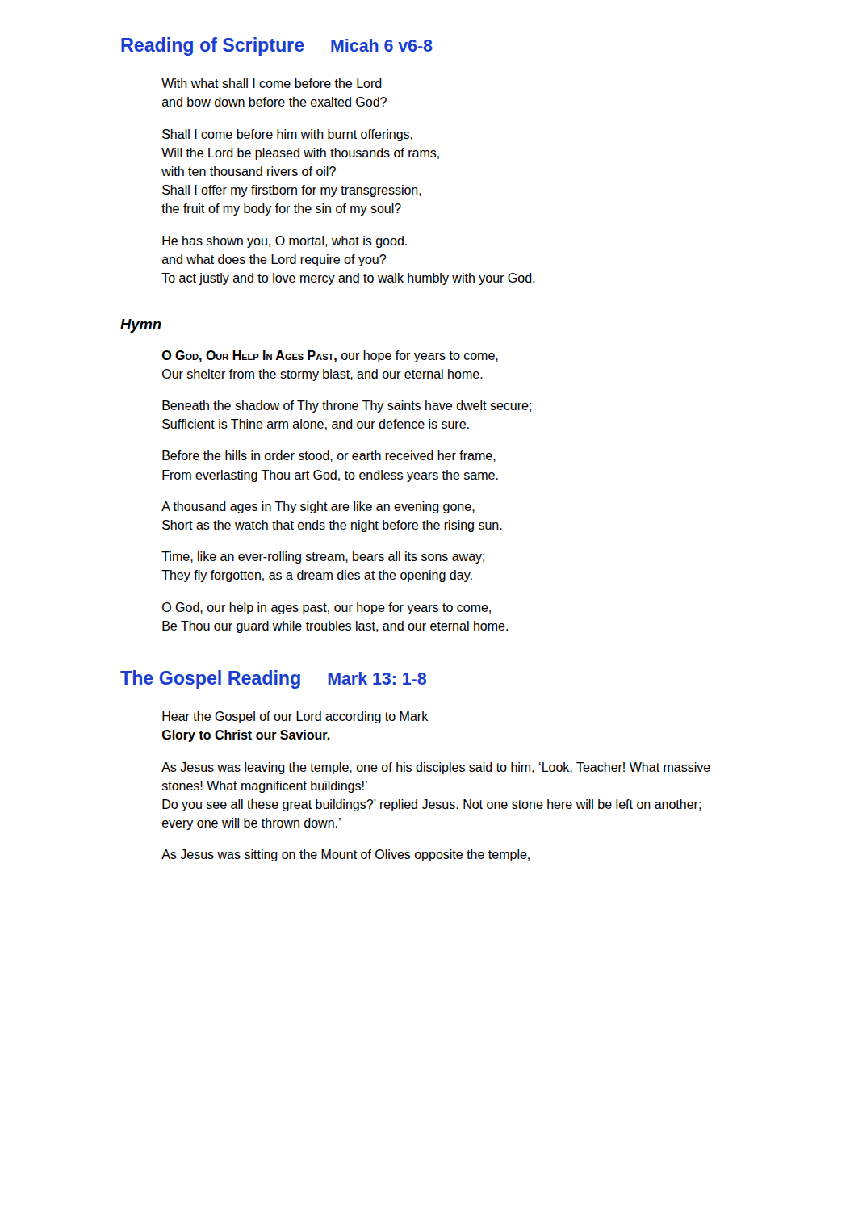Reading of Scripture Micah 6 v6-8
With what shall I come before the Lord
and bow down before the exalted God?
Shall I come before him with burnt offerings,
Will the Lord be pleased with thousands of rams,
with ten thousand rivers of oil?
Shall I offer my firstborn for my transgression,
the fruit of my body for the sin of my soul?
He has shown you, O mortal, what is good.
and what does the Lord require of you?
To act justly and to love mercy and to walk humbly with your God.
Hymn
O God, Our Help In Ages Past, our hope for years to come,
Our shelter from the stormy blast, and our eternal home.
Beneath the shadow of Thy throne Thy saints have dwelt secure;
Sufficient is Thine arm alone, and our defence is sure.
Before the hills in order stood, or earth received her frame,
From everlasting Thou art God, to endless years the same.
A thousand ages in Thy sight are like an evening gone,
Short as the watch that ends the night before the rising sun.
Time, like an ever-rolling stream, bears all its sons away;
They fly forgotten, as a dream dies at the opening day.
O God, our help in ages past, our hope for years to come,
Be Thou our guard while troubles last, and our eternal home.
The Gospel Reading Mark 13: 1-8
Hear the Gospel of our Lord according to Mark
Glory to Christ our Saviour.
As Jesus was leaving the temple, one of his disciples said to him, ‘Look, Teacher! What massive stones! What magnificent buildings!’
Do you see all these great buildings?’ replied Jesus. Not one stone here will be left on another; every one will be thrown down.’
As Jesus was sitting on the Mount of Olives opposite the temple,